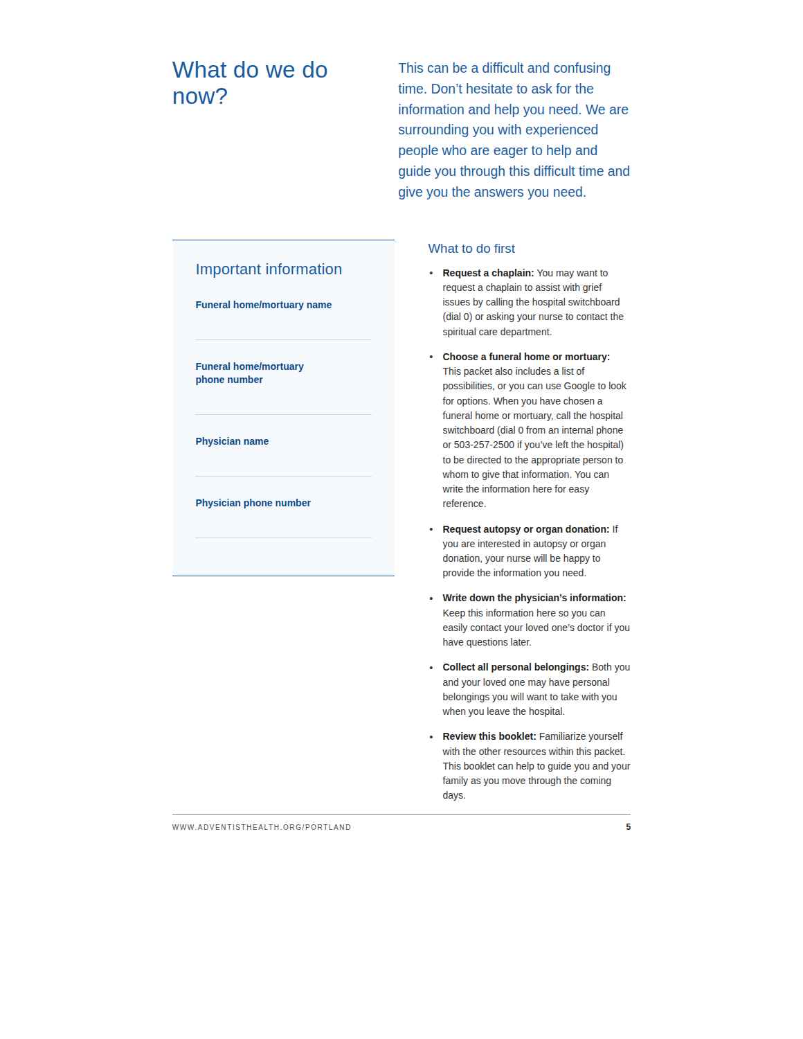What do we do now?
This can be a difficult and confusing time. Don’t hesitate to ask for the information and help you need. We are surrounding you with experienced people who are eager to help and guide you through this difficult time and give you the answers you need.
Important information
Funeral home/mortuary name
Funeral home/mortuary
phone number
Physician name
Physician phone number
What to do first
Request a chaplain: You may want to request a chaplain to assist with grief issues by calling the hospital switchboard (dial 0) or asking your nurse to contact the spiritual care department.
Choose a funeral home or mortuary: This packet also includes a list of possibilities, or you can use Google to look for options. When you have chosen a funeral home or mortuary, call the hospital switchboard (dial 0 from an internal phone or 503-257-2500 if you’ve left the hospital) to be directed to the appropriate person to whom to give that information. You can write the information here for easy reference.
Request autopsy or organ donation: If you are interested in autopsy or organ donation, your nurse will be happy to provide the information you need.
Write down the physician’s information: Keep this information here so you can easily contact your loved one’s doctor if you have questions later.
Collect all personal belongings: Both you and your loved one may have personal belongings you will want to take with you when you leave the hospital.
Review this booklet: Familiarize yourself with the other resources within this packet. This booklet can help to guide you and your family as you move through the coming days.
www.adventisthealth.org/portland 5